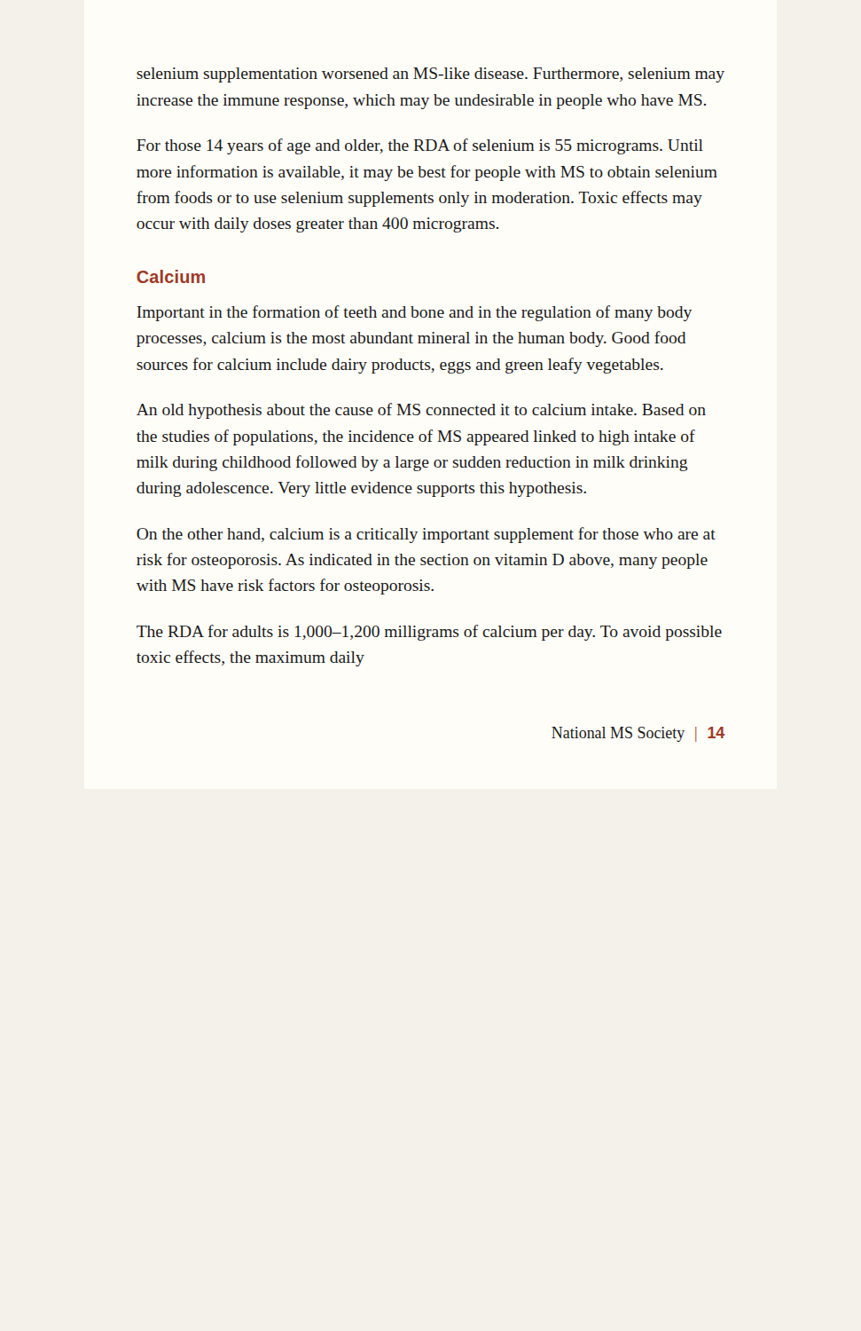selenium supplementation worsened an MS-like disease. Furthermore, selenium may increase the immune response, which may be undesirable in people who have MS.
For those 14 years of age and older, the RDA of selenium is 55 micrograms. Until more information is available, it may be best for people with MS to obtain selenium from foods or to use selenium supplements only in moderation. Toxic effects may occur with daily doses greater than 400 micrograms.
Calcium
Important in the formation of teeth and bone and in the regulation of many body processes, calcium is the most abundant mineral in the human body. Good food sources for calcium include dairy products, eggs and green leafy vegetables.
An old hypothesis about the cause of MS connected it to calcium intake. Based on the studies of populations, the incidence of MS appeared linked to high intake of milk during childhood followed by a large or sudden reduction in milk drinking during adolescence. Very little evidence supports this hypothesis.
On the other hand, calcium is a critically important supplement for those who are at risk for osteoporosis. As indicated in the section on vitamin D above, many people with MS have risk factors for osteoporosis.
The RDA for adults is 1,000–1,200 milligrams of calcium per day. To avoid possible toxic effects, the maximum daily
National MS Society | 14